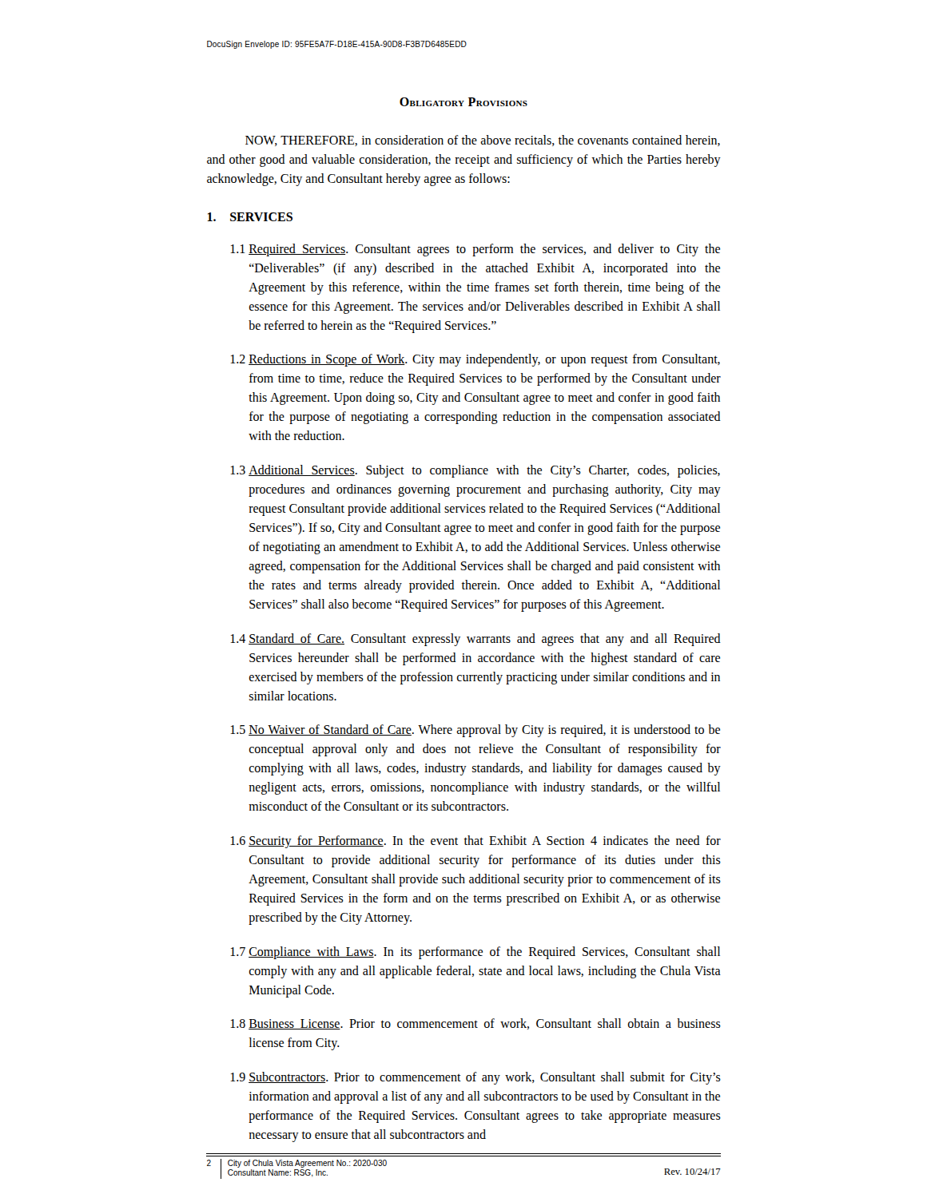DocuSign Envelope ID: 95FE5A7F-D18E-415A-90D8-F3B7D6485EDD
Obligatory Provisions
NOW, THEREFORE, in consideration of the above recitals, the covenants contained herein, and other good and valuable consideration, the receipt and sufficiency of which the Parties hereby acknowledge, City and Consultant hereby agree as follows:
1. SERVICES
1.1
Required Services. Consultant agrees to perform the services, and deliver to City the “Deliverables” (if any) described in the attached Exhibit A, incorporated into the Agreement by this reference, within the time frames set forth therein, time being of the essence for this Agreement. The services and/or Deliverables described in Exhibit A shall be referred to herein as the “Required Services.”
1.2
Reductions in Scope of Work. City may independently, or upon request from Consultant, from time to time, reduce the Required Services to be performed by the Consultant under this Agreement. Upon doing so, City and Consultant agree to meet and confer in good faith for the purpose of negotiating a corresponding reduction in the compensation associated with the reduction.
1.3
Additional Services. Subject to compliance with the City’s Charter, codes, policies, procedures and ordinances governing procurement and purchasing authority, City may request Consultant provide additional services related to the Required Services (“Additional Services”). If so, City and Consultant agree to meet and confer in good faith for the purpose of negotiating an amendment to Exhibit A, to add the Additional Services. Unless otherwise agreed, compensation for the Additional Services shall be charged and paid consistent with the rates and terms already provided therein. Once added to Exhibit A, “Additional Services” shall also become “Required Services” for purposes of this Agreement.
1.4
Standard of Care. Consultant expressly warrants and agrees that any and all Required Services hereunder shall be performed in accordance with the highest standard of care exercised by members of the profession currently practicing under similar conditions and in similar locations.
1.5
No Waiver of Standard of Care. Where approval by City is required, it is understood to be conceptual approval only and does not relieve the Consultant of responsibility for complying with all laws, codes, industry standards, and liability for damages caused by negligent acts, errors, omissions, noncompliance with industry standards, or the willful misconduct of the Consultant or its subcontractors.
1.6
Security for Performance. In the event that Exhibit A Section 4 indicates the need for Consultant to provide additional security for performance of its duties under this Agreement, Consultant shall provide such additional security prior to commencement of its Required Services in the form and on the terms prescribed on Exhibit A, or as otherwise prescribed by the City Attorney.
1.7
Compliance with Laws. In its performance of the Required Services, Consultant shall comply with any and all applicable federal, state and local laws, including the Chula Vista Municipal Code.
1.8
Business License. Prior to commencement of work, Consultant shall obtain a business license from City.
1.9
Subcontractors. Prior to commencement of any work, Consultant shall submit for City’s information and approval a list of any and all subcontractors to be used by Consultant in the performance of the Required Services. Consultant agrees to take appropriate measures necessary to ensure that all subcontractors and
2
City of Chula Vista Agreement No.: 2020-030
Consultant Name: RSG, Inc.
Rev. 10/24/17